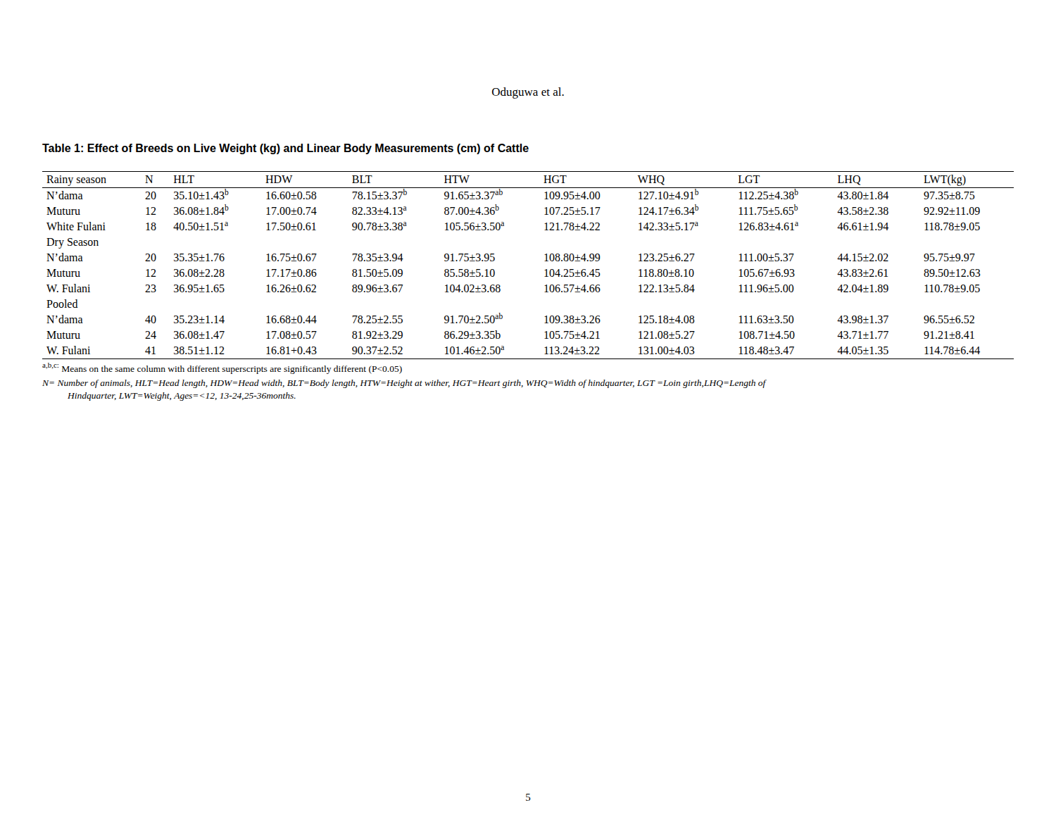Oduguwa et al.
Table 1: Effect of Breeds on Live Weight (kg) and Linear Body Measurements (cm) of Cattle
| Rainy season | N | HLT | HDW | BLT | HTW | HGT | WHQ | LGT | LHQ | LWT(kg) |
| --- | --- | --- | --- | --- | --- | --- | --- | --- | --- | --- |
| N’dama | 20 | 35.10±1.43 b | 16.60±0.58 | 78.15±3.37 b | 91.65±3.37 ab | 109.95±4.00 | 127.10±4.91 b | 112.25±4.38 b | 43.80±1.84 | 97.35±8.75 |
| Muturu | 12 | 36.08±1.84 b | 17.00±0.74 | 82.33±4.13 a | 87.00±4.36 b | 107.25±5.17 | 124.17±6.34 b | 111.75±5.65 b | 43.58±2.38 | 92.92±11.09 |
| White Fulani | 18 | 40.50±1.51 a | 17.50±0.61 | 90.78±3.38 a | 105.56±3.50 a | 121.78±4.22 | 142.33±5.17 a | 126.83±4.61 a | 46.61±1.94 | 118.78±9.05 |
| Dry Season | | | | | | | | | | |
| N’dama | 20 | 35.35±1.76 | 16.75±0.67 | 78.35±3.94 | 91.75±3.95 | 108.80±4.99 | 123.25±6.27 | 111.00±5.37 | 44.15±2.02 | 95.75±9.97 |
| Muturu | 12 | 36.08±2.28 | 17.17±0.86 | 81.50±5.09 | 85.58±5.10 | 104.25±6.45 | 118.80±8.10 | 105.67±6.93 | 43.83±2.61 | 89.50±12.63 |
| W. Fulani | 23 | 36.95±1.65 | 16.26±0.62 | 89.96±3.67 | 104.02±3.68 | 106.57±4.66 | 122.13±5.84 | 111.96±5.00 | 42.04±1.89 | 110.78±9.05 |
| Pooled | | | | | | | | | | |
| N’dama | 40 | 35.23±1.14 | 16.68±0.44 | 78.25±2.55 | 91.70±2.50 ab | 109.38±3.26 | 125.18±4.08 | 111.63±3.50 | 43.98±1.37 | 96.55±6.52 |
| Muturu | 24 | 36.08±1.47 | 17.08±0.57 | 81.92±3.29 | 86.29±3.35b | 105.75±4.21 | 121.08±5.27 | 108.71±4.50 | 43.71±1.77 | 91.21±8.41 |
| W. Fulani | 41 | 38.51±1.12 | 16.81+0.43 | 90.37±2.52 | 101.46±2.50 a | 113.24±3.22 | 131.00±4.03 | 118.48±3.47 | 44.05±1.35 | 114.78±6.44 |
a,b,c: Means on the same column with different superscripts are significantly different (P<0.05)
N= Number of animals, HLT=Head length, HDW=Head width, BLT=Body length, HTW=Height at wither, HGT=Heart girth, WHQ=Width of hindquarter, LGT =Loin girth,LHQ=Length of Hindquarter, LWT=Weight, Ages=<12, 13-24,25-36months.
5